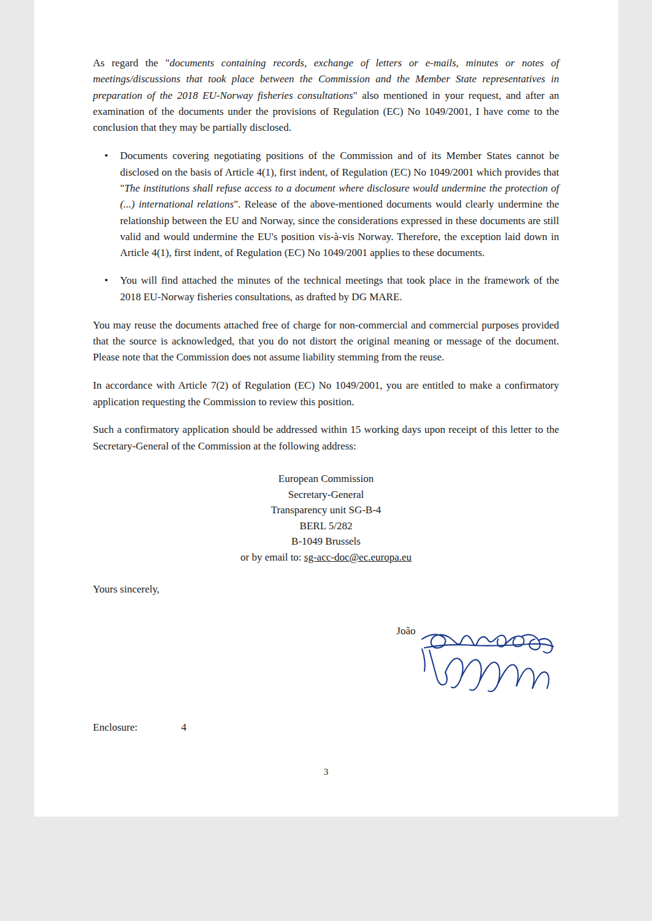As regard the "documents containing records, exchange of letters or e-mails, minutes or notes of meetings/discussions that took place between the Commission and the Member State representatives in preparation of the 2018 EU-Norway fisheries consultations" also mentioned in your request, and after an examination of the documents under the provisions of Regulation (EC) No 1049/2001, I have come to the conclusion that they may be partially disclosed.
Documents covering negotiating positions of the Commission and of its Member States cannot be disclosed on the basis of Article 4(1), first indent, of Regulation (EC) No 1049/2001 which provides that "The institutions shall refuse access to a document where disclosure would undermine the protection of (...) international relations". Release of the above-mentioned documents would clearly undermine the relationship between the EU and Norway, since the considerations expressed in these documents are still valid and would undermine the EU's position vis-à-vis Norway. Therefore, the exception laid down in Article 4(1), first indent, of Regulation (EC) No 1049/2001 applies to these documents.
You will find attached the minutes of the technical meetings that took place in the framework of the 2018 EU-Norway fisheries consultations, as drafted by DG MARE.
You may reuse the documents attached free of charge for non-commercial and commercial purposes provided that the source is acknowledged, that you do not distort the original meaning or message of the document. Please note that the Commission does not assume liability stemming from the reuse.
In accordance with Article 7(2) of Regulation (EC) No 1049/2001, you are entitled to make a confirmatory application requesting the Commission to review this position.
Such a confirmatory application should be addressed within 15 working days upon receipt of this letter to the Secretary-General of the Commission at the following address:
European Commission
Secretary-General
Transparency unit SG-B-4
BERL 5/282
B-1049 Brussels
or by email to: sg-acc-doc@ec.europa.eu
Yours sincerely,
João
Enclosure:4
3